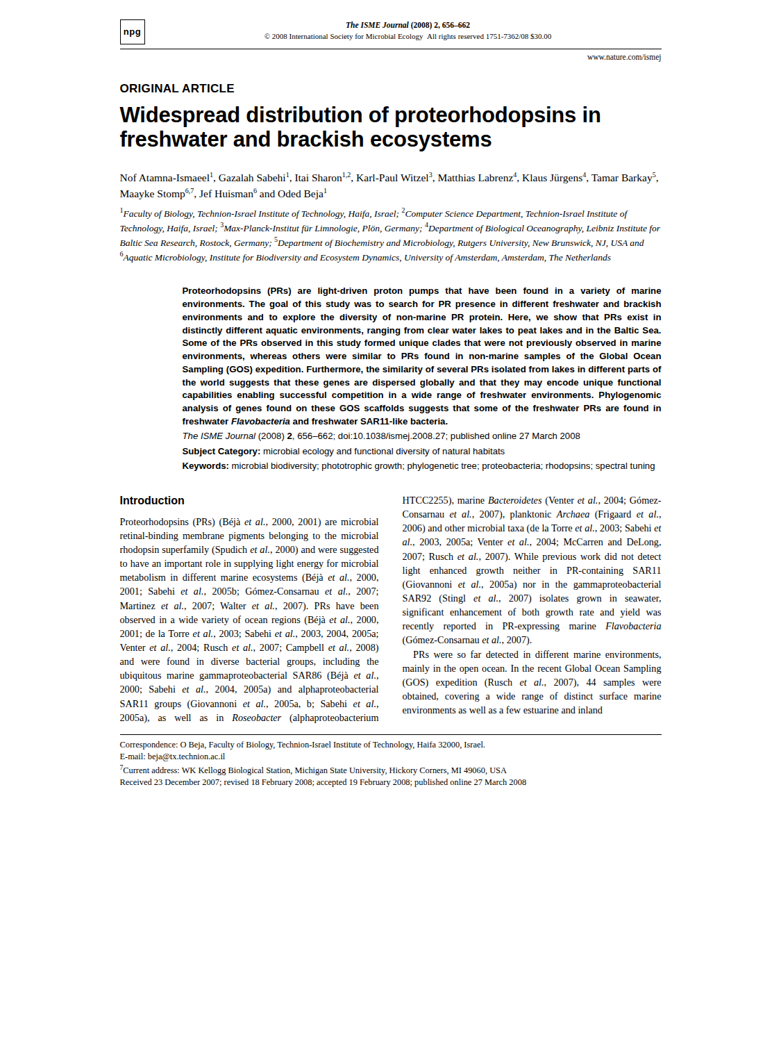npg
The ISME Journal (2008) 2, 656–662
© 2008 International Society for Microbial Ecology All rights reserved 1751-7362/08 $30.00
www.nature.com/ismej
ORIGINAL ARTICLE
Widespread distribution of proteorhodopsins in freshwater and brackish ecosystems
Nof Atamna-Ismaeel1, Gazalah Sabehi1, Itai Sharon1,2, Karl-Paul Witzel3, Matthias Labrenz4, Klaus Jürgens4, Tamar Barkay5, Maayke Stomp6,7, Jef Huisman6 and Oded Beja1
1Faculty of Biology, Technion-Israel Institute of Technology, Haifa, Israel; 2Computer Science Department, Technion-Israel Institute of Technology, Haifa, Israel; 3Max-Planck-Institut für Limnologie, Plön, Germany; 4Department of Biological Oceanography, Leibniz Institute for Baltic Sea Research, Rostock, Germany; 5Department of Biochemistry and Microbiology, Rutgers University, New Brunswick, NJ, USA and 6Aquatic Microbiology, Institute for Biodiversity and Ecosystem Dynamics, University of Amsterdam, Amsterdam, The Netherlands
Proteorhodopsins (PRs) are light-driven proton pumps that have been found in a variety of marine environments. The goal of this study was to search for PR presence in different freshwater and brackish environments and to explore the diversity of non-marine PR protein. Here, we show that PRs exist in distinctly different aquatic environments, ranging from clear water lakes to peat lakes and in the Baltic Sea. Some of the PRs observed in this study formed unique clades that were not previously observed in marine environments, whereas others were similar to PRs found in non-marine samples of the Global Ocean Sampling (GOS) expedition. Furthermore, the similarity of several PRs isolated from lakes in different parts of the world suggests that these genes are dispersed globally and that they may encode unique functional capabilities enabling successful competition in a wide range of freshwater environments. Phylogenomic analysis of genes found on these GOS scaffolds suggests that some of the freshwater PRs are found in freshwater Flavobacteria and freshwater SAR11-like bacteria.
The ISME Journal (2008) 2, 656–662; doi:10.1038/ismej.2008.27; published online 27 March 2008
Subject Category: microbial ecology and functional diversity of natural habitats
Keywords: microbial biodiversity; phototrophic growth; phylogenetic tree; proteobacteria; rhodopsins; spectral tuning
Introduction
Proteorhodopsins (PRs) (Béjà et al., 2000, 2001) are microbial retinal-binding membrane pigments belonging to the microbial rhodopsin superfamily (Spudich et al., 2000) and were suggested to have an important role in supplying light energy for microbial metabolism in different marine ecosystems (Béjà et al., 2000, 2001; Sabehi et al., 2005b; Gómez-Consarnau et al., 2007; Martinez et al., 2007; Walter et al., 2007). PRs have been observed in a wide variety of ocean regions (Béjà et al., 2000, 2001; de la Torre et al., 2003; Sabehi et al., 2003, 2004, 2005a; Venter et al., 2004; Rusch et al., 2007; Campbell et al., 2008) and were found in diverse bacterial groups, including the ubiquitous marine gammaproteobacterial SAR86 (Béjà et al., 2000; Sabehi et al., 2004, 2005a) and alphaproteobacterial SAR11 groups (Giovannoni et al., 2005a, b; Sabehi et al., 2005a), as well as in Roseobacter (alphaproteobacterium HTCC2255), marine Bacteroidetes (Venter et al., 2004; Gómez-Consarnau et al., 2007), planktonic Archaea (Frigaard et al., 2006) and other microbial taxa (de la Torre et al., 2003; Sabehi et al., 2003, 2005a; Venter et al., 2004; McCarren and DeLong, 2007; Rusch et al., 2007). While previous work did not detect light enhanced growth neither in PR-containing SAR11 (Giovannoni et al., 2005a) nor in the gammaproteobacterial SAR92 (Stingl et al., 2007) isolates grown in seawater, significant enhancement of both growth rate and yield was recently reported in PR-expressing marine Flavobacteria (Gómez-Consarnau et al., 2007).
PRs were so far detected in different marine environments, mainly in the open ocean. In the recent Global Ocean Sampling (GOS) expedition (Rusch et al., 2007), 44 samples were obtained, covering a wide range of distinct surface marine environments as well as a few estuarine and inland
Correspondence: O Beja, Faculty of Biology, Technion-Israel Institute of Technology, Haifa 32000, Israel.
E-mail: beja@tx.technion.ac.il
7Current address: WK Kellogg Biological Station, Michigan State University, Hickory Corners, MI 49060, USA
Received 23 December 2007; revised 18 February 2008; accepted 19 February 2008; published online 27 March 2008